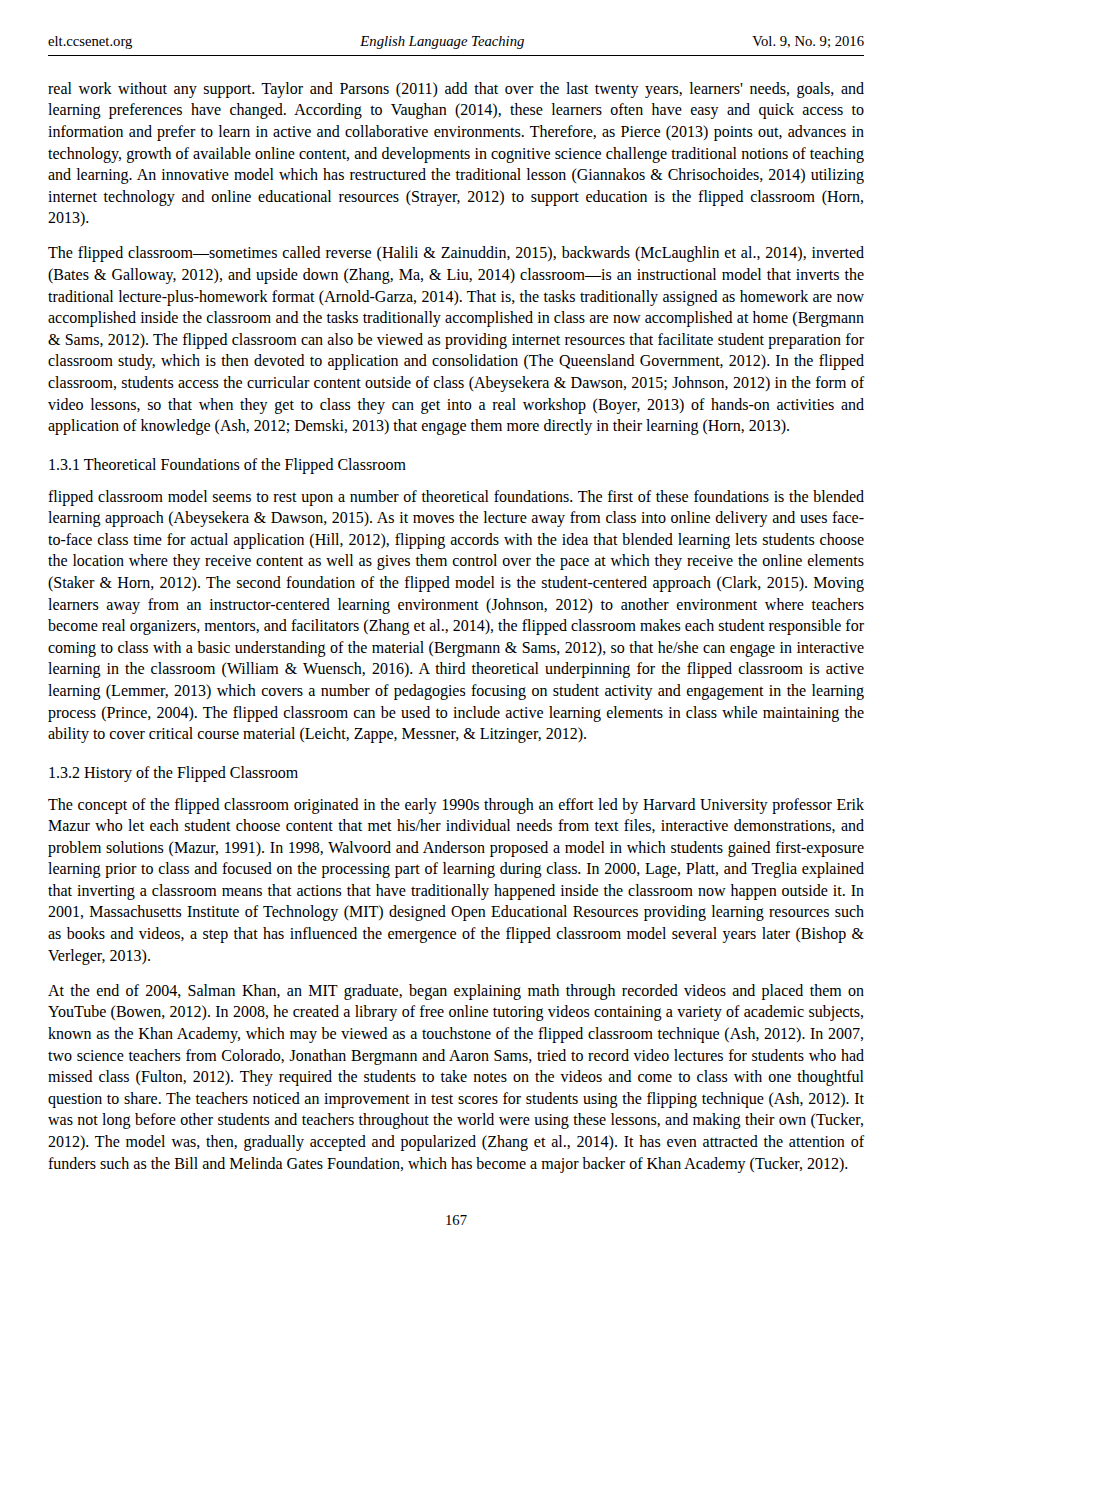elt.ccsenet.org English Language Teaching Vol. 9, No. 9; 2016
real work without any support. Taylor and Parsons (2011) add that over the last twenty years, learners' needs, goals, and learning preferences have changed. According to Vaughan (2014), these learners often have easy and quick access to information and prefer to learn in active and collaborative environments. Therefore, as Pierce (2013) points out, advances in technology, growth of available online content, and developments in cognitive science challenge traditional notions of teaching and learning. An innovative model which has restructured the traditional lesson (Giannakos & Chrisochoides, 2014) utilizing internet technology and online educational resources (Strayer, 2012) to support education is the flipped classroom (Horn, 2013).
The flipped classroom—sometimes called reverse (Halili & Zainuddin, 2015), backwards (McLaughlin et al., 2014), inverted (Bates & Galloway, 2012), and upside down (Zhang, Ma, & Liu, 2014) classroom—is an instructional model that inverts the traditional lecture-plus-homework format (Arnold-Garza, 2014). That is, the tasks traditionally assigned as homework are now accomplished inside the classroom and the tasks traditionally accomplished in class are now accomplished at home (Bergmann & Sams, 2012). The flipped classroom can also be viewed as providing internet resources that facilitate student preparation for classroom study, which is then devoted to application and consolidation (The Queensland Government, 2012). In the flipped classroom, students access the curricular content outside of class (Abeysekera & Dawson, 2015; Johnson, 2012) in the form of video lessons, so that when they get to class they can get into a real workshop (Boyer, 2013) of hands-on activities and application of knowledge (Ash, 2012; Demski, 2013) that engage them more directly in their learning (Horn, 2013).
1.3.1 Theoretical Foundations of the Flipped Classroom
flipped classroom model seems to rest upon a number of theoretical foundations. The first of these foundations is the blended learning approach (Abeysekera & Dawson, 2015). As it moves the lecture away from class into online delivery and uses face-to-face class time for actual application (Hill, 2012), flipping accords with the idea that blended learning lets students choose the location where they receive content as well as gives them control over the pace at which they receive the online elements (Staker & Horn, 2012). The second foundation of the flipped model is the student-centered approach (Clark, 2015). Moving learners away from an instructor-centered learning environment (Johnson, 2012) to another environment where teachers become real organizers, mentors, and facilitators (Zhang et al., 2014), the flipped classroom makes each student responsible for coming to class with a basic understanding of the material (Bergmann & Sams, 2012), so that he/she can engage in interactive learning in the classroom (William & Wuensch, 2016). A third theoretical underpinning for the flipped classroom is active learning (Lemmer, 2013) which covers a number of pedagogies focusing on student activity and engagement in the learning process (Prince, 2004). The flipped classroom can be used to include active learning elements in class while maintaining the ability to cover critical course material (Leicht, Zappe, Messner, & Litzinger, 2012).
1.3.2 History of the Flipped Classroom
The concept of the flipped classroom originated in the early 1990s through an effort led by Harvard University professor Erik Mazur who let each student choose content that met his/her individual needs from text files, interactive demonstrations, and problem solutions (Mazur, 1991). In 1998, Walvoord and Anderson proposed a model in which students gained first-exposure learning prior to class and focused on the processing part of learning during class. In 2000, Lage, Platt, and Treglia explained that inverting a classroom means that actions that have traditionally happened inside the classroom now happen outside it. In 2001, Massachusetts Institute of Technology (MIT) designed Open Educational Resources providing learning resources such as books and videos, a step that has influenced the emergence of the flipped classroom model several years later (Bishop & Verleger, 2013).
At the end of 2004, Salman Khan, an MIT graduate, began explaining math through recorded videos and placed them on YouTube (Bowen, 2012). In 2008, he created a library of free online tutoring videos containing a variety of academic subjects, known as the Khan Academy, which may be viewed as a touchstone of the flipped classroom technique (Ash, 2012). In 2007, two science teachers from Colorado, Jonathan Bergmann and Aaron Sams, tried to record video lectures for students who had missed class (Fulton, 2012). They required the students to take notes on the videos and come to class with one thoughtful question to share. The teachers noticed an improvement in test scores for students using the flipping technique (Ash, 2012). It was not long before other students and teachers throughout the world were using these lessons, and making their own (Tucker, 2012). The model was, then, gradually accepted and popularized (Zhang et al., 2014). It has even attracted the attention of funders such as the Bill and Melinda Gates Foundation, which has become a major backer of Khan Academy (Tucker, 2012).
167